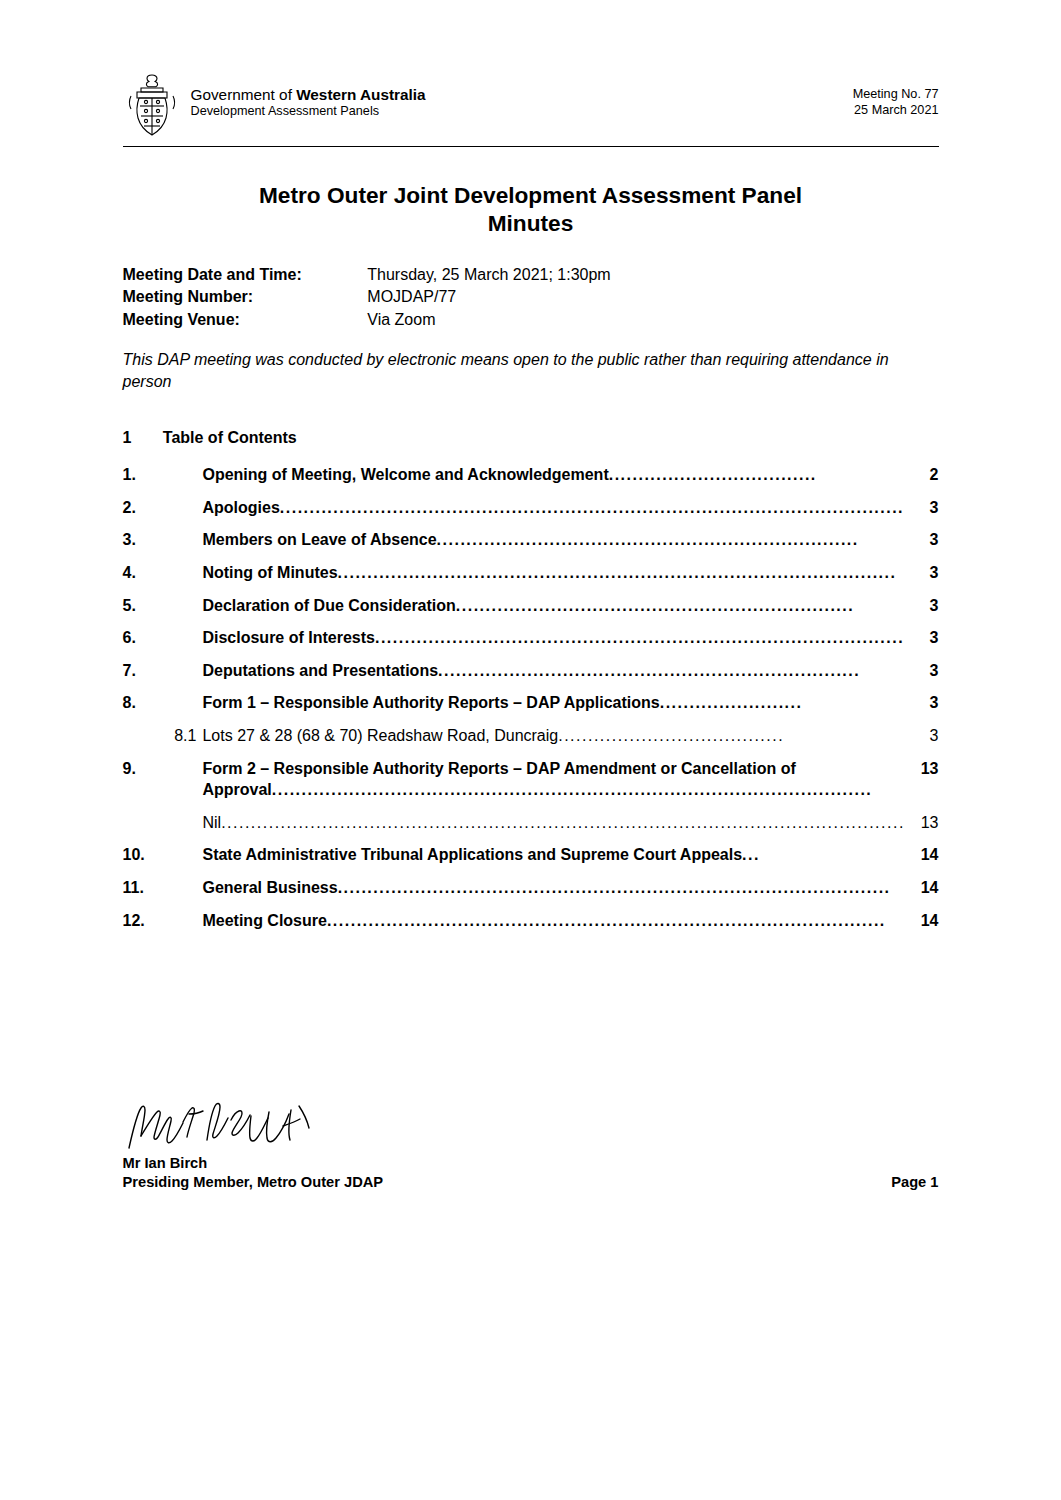Government of Western Australia
Development Assessment Panels
Meeting No. 77
25 March 2021
Metro Outer Joint Development Assessment Panel
Minutes
| Meeting Date and Time: | Thursday, 25 March 2021; 1:30pm |
| Meeting Number: | MOJDAP/77 |
| Meeting Venue: | Via Zoom |
This DAP meeting was conducted by electronic means open to the public rather than requiring attendance in person
1 Table of Contents
| 1. | Opening of Meeting, Welcome and Acknowledgement ................................... | 2 |
| 2. | Apologies ......................................................................................................... | 3 |
| 3. | Members on Leave of Absence ....................................................................... | 3 |
| 4. | Noting of Minutes .............................................................................................. | 3 |
| 5. | Declaration of Due Consideration ................................................................... | 3 |
| 6. | Disclosure of Interests ......................................................................................... | 3 |
| 7. | Deputations and Presentations ....................................................................... | 3 |
| 8. | Form 1 – Responsible Authority Reports – DAP Applications ........................ | 3 |
| 8.1 | Lots 27 & 28 (68 & 70) Readshaw Road, Duncraig ...................................... | 3 |
| 9. | Form 2 – Responsible Authority Reports – DAP Amendment or Cancellation of Approval ..................................................................................................... | 13 |
| | Nil ................................................................................................................... | 13 |
| 10. | State Administrative Tribunal Applications and Supreme Court Appeals ... | 14 |
| 11. | General Business ............................................................................................. | 14 |
| 12. | Meeting Closure .............................................................................................. | 14 |
Mr Ian Birch
Presiding Member, Metro Outer JDAP Page 1